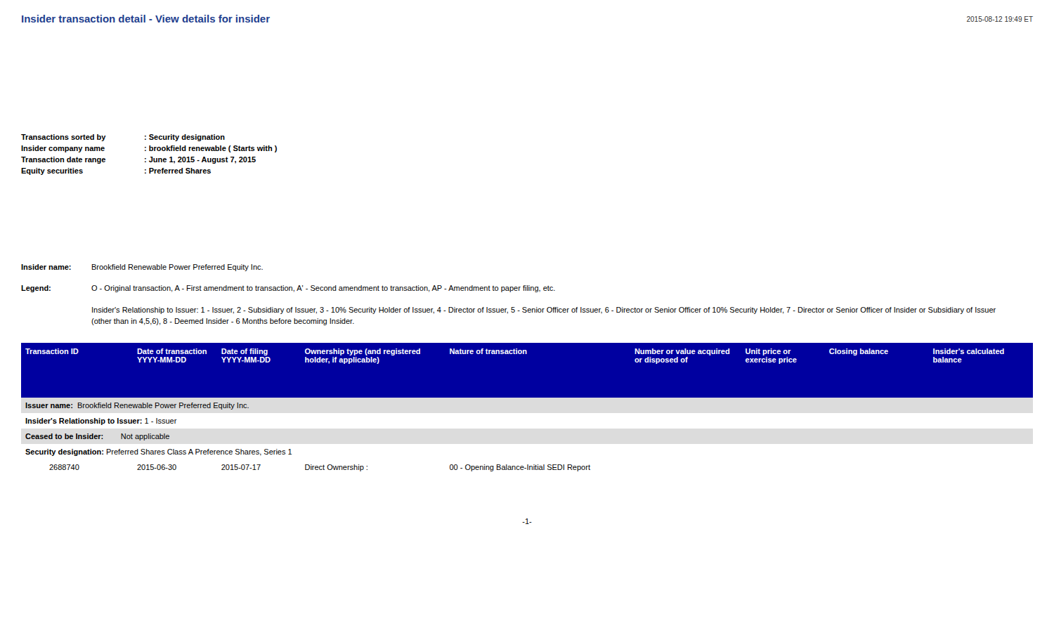Insider transaction detail - View details for insider
2015-08-12 19:49 ET
Transactions sorted by: Security designation
Insider company name: brookfield renewable ( Starts with )
Transaction date range: June 1, 2015 - August 7, 2015
Equity securities: Preferred Shares
Insider name: Brookfield Renewable Power Preferred Equity Inc.
Legend: O - Original transaction, A - First amendment to transaction, A' - Second amendment to transaction, AP - Amendment to paper filing, etc.
Insider's Relationship to Issuer: 1 - Issuer, 2 - Subsidiary of Issuer, 3 - 10% Security Holder of Issuer, 4 - Director of Issuer, 5 - Senior Officer of Issuer, 6 - Director or Senior Officer of 10% Security Holder, 7 - Director or Senior Officer of Insider or Subsidiary of Issuer (other than in 4,5,6), 8 - Deemed Insider - 6 Months before becoming Insider.
| Transaction ID | Date of transaction YYYY-MM-DD | Date of filing YYYY-MM-DD | Ownership type (and registered holder, if applicable) | Nature of transaction | Number or value acquired or disposed of | Unit price or exercise price | Closing balance | Insider's calculated balance |
| --- | --- | --- | --- | --- | --- | --- | --- | --- |
| Issuer name: Brookfield Renewable Power Preferred Equity Inc. |
| Insider's Relationship to Issuer: 1 - Issuer |
| Ceased to be Insider: Not applicable |
| Security designation: Preferred Shares Class A Preference Shares, Series 1 |
| 2688740 | 2015-06-30 | 2015-07-17 | Direct Ownership : | 00 - Opening Balance-Initial SEDI Report | | | | |
-1-